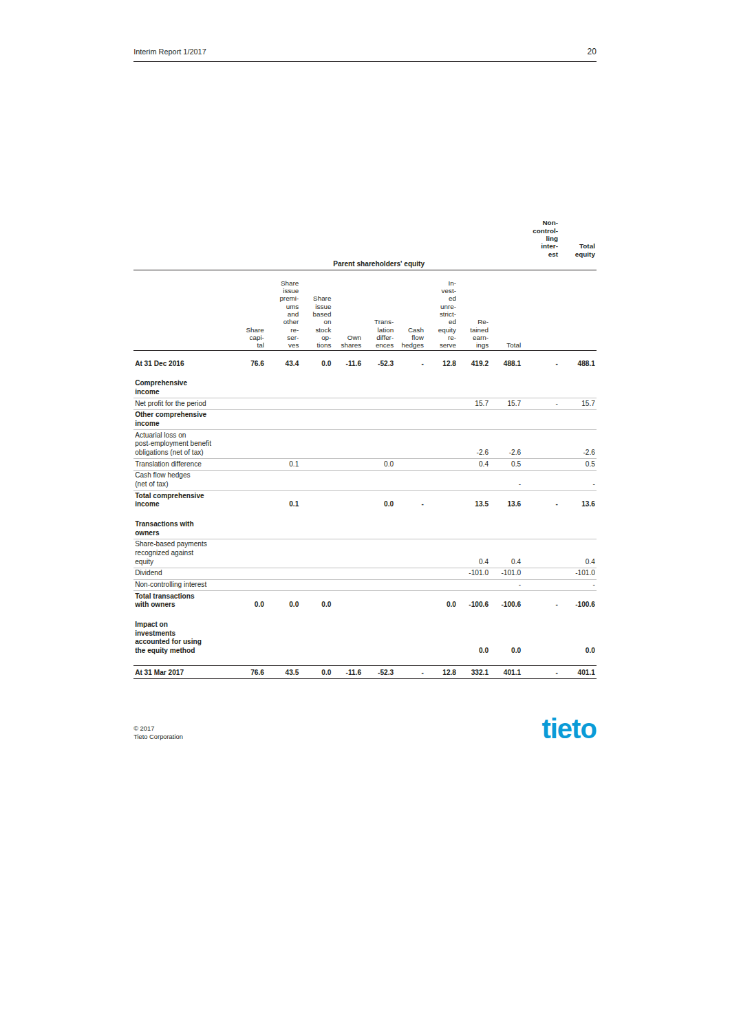Interim Report 1/2017
20
| | | Non- control- ling inter- est | Total equity |
| | Parent shareholders' equity | | |
| | Share capi- tal | Share issue premi- ums and other re- ser- ves | Share issue based on stock op- tions | Own shares | Trans- lation differ- ences | Cash flow hedges | In- vest- ed unre- strict- ed equity re- serve | Re- tained earn- ings | Total | | |
| At 31 Dec 2016 | 76.6 | 43.4 | 0.0 | -11.6 | -52.3 | - | 12.8 | 419.2 | 488.1 | - | 488.1 |
| Comprehensive income | |
| Net profit for the period | | | | | | | | 15.7 | 15.7 | - | 15.7 |
| Other comprehensive income | |
| Actuarial loss on post-employment benefit obligations (net of tax) | | | | | | | | -2.6 | -2.6 | | -2.6 |
| Translation difference | | 0.1 | | | 0.0 | | | 0.4 | 0.5 | | 0.5 |
| Cash flow hedges (net of tax) | | | | | | | | | - | | - |
| Total comprehensive income | | 0.1 | | | 0.0 | - | | 13.5 | 13.6 | - | 13.6 |
| Transactions with owners | |
| Share-based payments recognized against equity | | | | | | | | 0.4 | 0.4 | | 0.4 |
| Dividend | | | | | | | | -101.0 | -101.0 | | -101.0 |
| Non-controlling interest | | | | | | | | | - | | - |
| Total transactions with owners | 0.0 | 0.0 | 0.0 | | | | 0.0 | -100.6 | -100.6 | - | -100.6 |
| Impact on investments accounted for using the equity method | | | | | | | | 0.0 | 0.0 | | 0.0 |
| At 31 Mar 2017 | 76.6 | 43.5 | 0.0 | -11.6 | -52.3 | - | 12.8 | 332.1 | 401.1 | - | 401.1 |
© 2017
Tieto Corporation
tieto